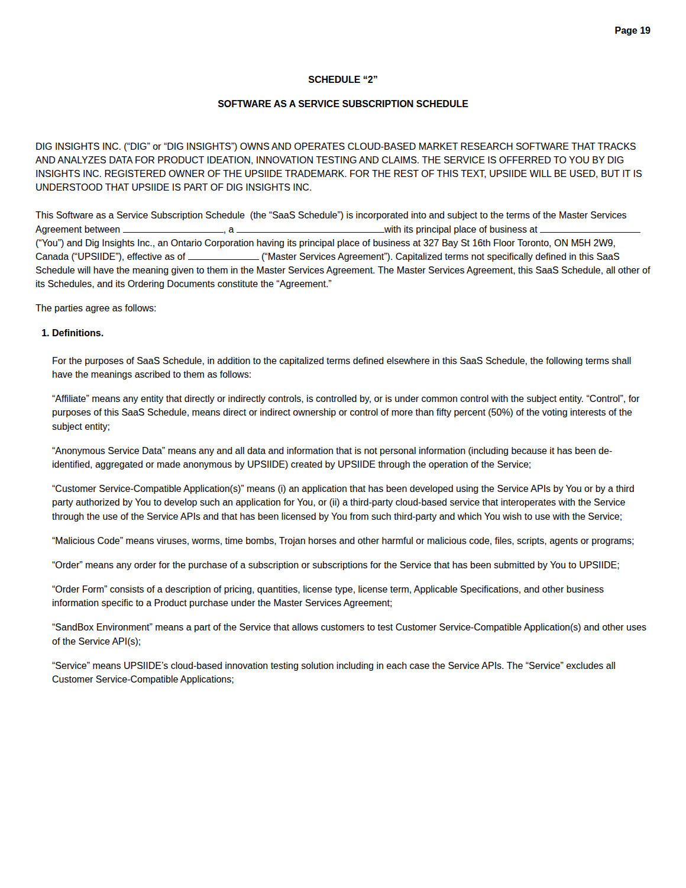Page 19
SCHEDULE “2”
SOFTWARE AS A SERVICE SUBSCRIPTION SCHEDULE
DIG INSIGHTS INC. (“DIG” or “DIG INSIGHTS”) OWNS AND OPERATES CLOUD-BASED MARKET RESEARCH SOFTWARE THAT TRACKS AND ANALYZES DATA FOR PRODUCT IDEATION, INNOVATION TESTING AND CLAIMS. THE SERVICE IS OFFERRED TO YOU BY DIG INSIGHTS INC. REGISTERED OWNER OF THE UPSIIDE TRADEMARK. FOR THE REST OF THIS TEXT, UPSIIDE WILL BE USED, BUT IT IS UNDERSTOOD THAT UPSIIDE IS PART OF DIG INSIGHTS INC.
This Software as a Service Subscription Schedule (the “SaaS Schedule”) is incorporated into and subject to the terms of the Master Services Agreement between , a with its principal place of business at (“You”) and Dig Insights Inc., an Ontario Corporation having its principal place of business at 327 Bay St 16th Floor Toronto, ON M5H 2W9, Canada (“UPSIIDE”), effective as of (“Master Services Agreement”). Capitalized terms not specifically defined in this SaaS Schedule will have the meaning given to them in the Master Services Agreement. The Master Services Agreement, this SaaS Schedule, all other of its Schedules, and its Ordering Documents constitute the “Agreement.”
The parties agree as follows:
Definitions.
For the purposes of SaaS Schedule, in addition to the capitalized terms defined elsewhere in this SaaS Schedule, the following terms shall have the meanings ascribed to them as follows:
“Affiliate” means any entity that directly or indirectly controls, is controlled by, or is under common control with the subject entity. “Control”, for purposes of this SaaS Schedule, means direct or indirect ownership or control of more than fifty percent (50%) of the voting interests of the subject entity;
“Anonymous Service Data” means any and all data and information that is not personal information (including because it has been de-identified, aggregated or made anonymous by UPSIIDE) created by UPSIIDE through the operation of the Service;
“Customer Service-Compatible Application(s)” means (i) an application that has been developed using the Service APIs by You or by a third party authorized by You to develop such an application for You, or (ii) a third-party cloud-based service that interoperates with the Service through the use of the Service APIs and that has been licensed by You from such third-party and which You wish to use with the Service;
“Malicious Code” means viruses, worms, time bombs, Trojan horses and other harmful or malicious code, files, scripts, agents or programs;
“Order” means any order for the purchase of a subscription or subscriptions for the Service that has been submitted by You to UPSIIDE;
“Order Form” consists of a description of pricing, quantities, license type, license term, Applicable Specifications, and other business information specific to a Product purchase under the Master Services Agreement;
“SandBox Environment” means a part of the Service that allows customers to test Customer Service-Compatible Application(s) and other uses of the Service API(s);
“Service” means UPSIIDE’s cloud-based innovation testing solution including in each case the Service APIs. The “Service” excludes all Customer Service-Compatible Applications;